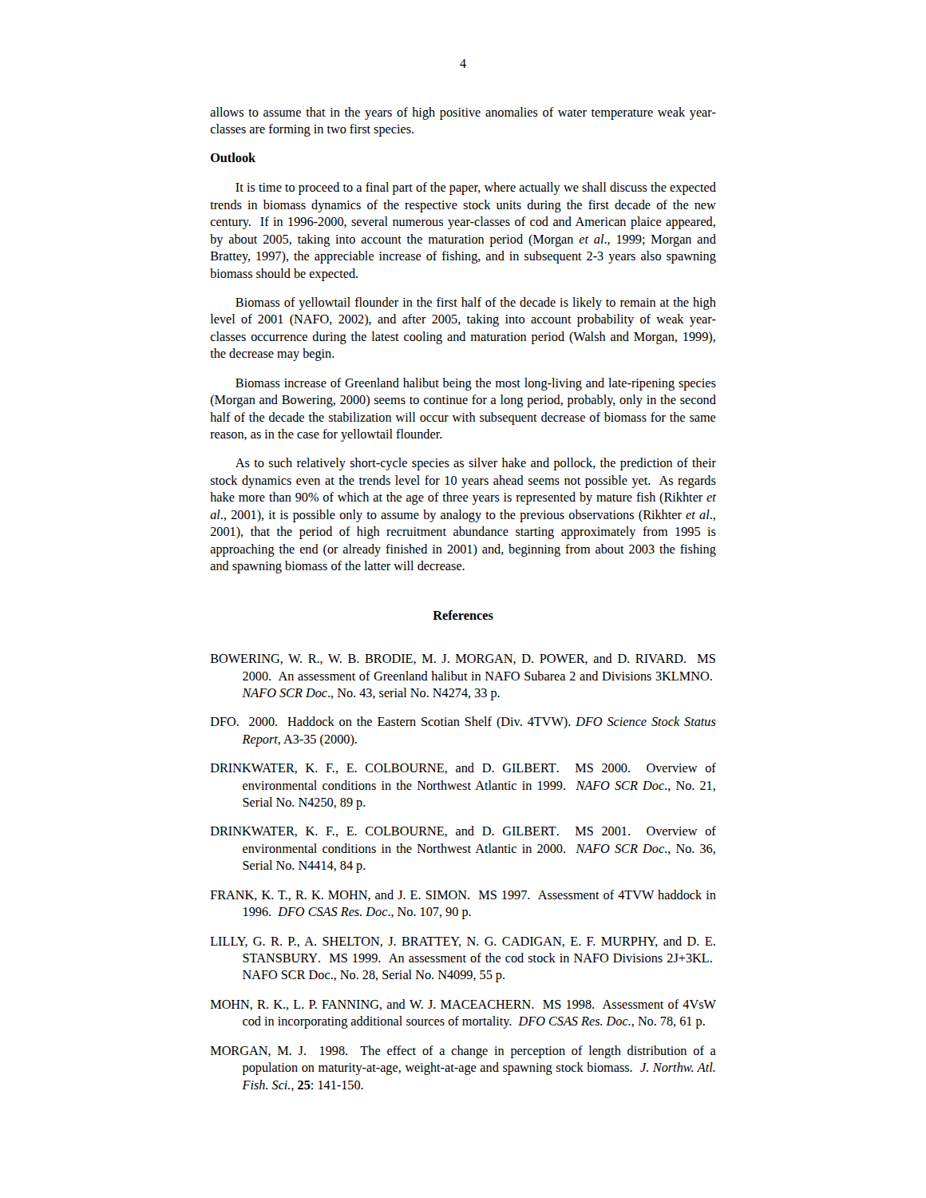4
allows to assume that in the years of high positive anomalies of water temperature weak year-classes are forming in two first species.
Outlook
It is time to proceed to a final part of the paper, where actually we shall discuss the expected trends in biomass dynamics of the respective stock units during the first decade of the new century. If in 1996-2000, several numerous year-classes of cod and American plaice appeared, by about 2005, taking into account the maturation period (Morgan et al., 1999; Morgan and Brattey, 1997), the appreciable increase of fishing, and in subsequent 2-3 years also spawning biomass should be expected.
Biomass of yellowtail flounder in the first half of the decade is likely to remain at the high level of 2001 (NAFO, 2002), and after 2005, taking into account probability of weak year-classes occurrence during the latest cooling and maturation period (Walsh and Morgan, 1999), the decrease may begin.
Biomass increase of Greenland halibut being the most long-living and late-ripening species (Morgan and Bowering, 2000) seems to continue for a long period, probably, only in the second half of the decade the stabilization will occur with subsequent decrease of biomass for the same reason, as in the case for yellowtail flounder.
As to such relatively short-cycle species as silver hake and pollock, the prediction of their stock dynamics even at the trends level for 10 years ahead seems not possible yet. As regards hake more than 90% of which at the age of three years is represented by mature fish (Rikhter et al., 2001), it is possible only to assume by analogy to the previous observations (Rikhter et al., 2001), that the period of high recruitment abundance starting approximately from 1995 is approaching the end (or already finished in 2001) and, beginning from about 2003 the fishing and spawning biomass of the latter will decrease.
References
BOWERING, W. R., W. B. BRODIE, M. J. MORGAN, D. POWER, and D. RIVARD. MS 2000. An assessment of Greenland halibut in NAFO Subarea 2 and Divisions 3KLMNO. NAFO SCR Doc., No. 43, serial No. N4274, 33 p.
DFO. 2000. Haddock on the Eastern Scotian Shelf (Div. 4TVW). DFO Science Stock Status Report, A3-35 (2000).
DRINKWATER, K. F., E. COLBOURNE, and D. GILBERT. MS 2000. Overview of environmental conditions in the Northwest Atlantic in 1999. NAFO SCR Doc., No. 21, Serial No. N4250, 89 p.
DRINKWATER, K. F., E. COLBOURNE, and D. GILBERT. MS 2001. Overview of environmental conditions in the Northwest Atlantic in 2000. NAFO SCR Doc., No. 36, Serial No. N4414, 84 p.
FRANK, K. T., R. K. MOHN, and J. E. SIMON. MS 1997. Assessment of 4TVW haddock in 1996. DFO CSAS Res. Doc., No. 107, 90 p.
LILLY, G. R. P., A. SHELTON, J. BRATTEY, N. G. CADIGAN, E. F. MURPHY, and D. E. STANSBURY. MS 1999. An assessment of the cod stock in NAFO Divisions 2J+3KL. NAFO SCR Doc., No. 28, Serial No. N4099, 55 p.
MOHN, R. K., L. P. FANNING, and W. J. MACEACHERN. MS 1998. Assessment of 4VsW cod in incorporating additional sources of mortality. DFO CSAS Res. Doc., No. 78, 61 p.
MORGAN, M. J. 1998. The effect of a change in perception of length distribution of a population on maturity-at-age, weight-at-age and spawning stock biomass. J. Northw. Atl. Fish. Sci., 25: 141-150.